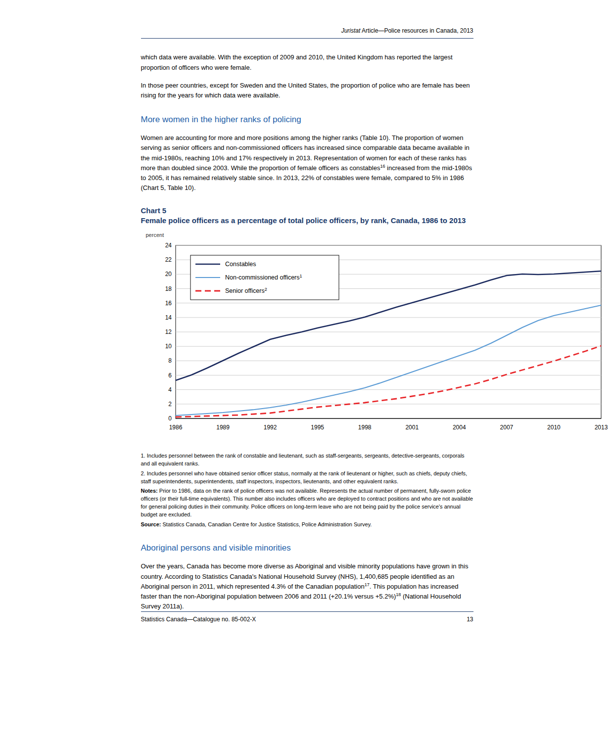Juristat Article—Police resources in Canada, 2013
which data were available. With the exception of 2009 and 2010, the United Kingdom has reported the largest proportion of officers who were female.
In those peer countries, except for Sweden and the United States, the proportion of police who are female has been rising for the years for which data were available.
More women in the higher ranks of policing
Women are accounting for more and more positions among the higher ranks (Table 10). The proportion of women serving as senior officers and non-commissioned officers has increased since comparable data became available in the mid-1980s, reaching 10% and 17% respectively in 2013. Representation of women for each of these ranks has more than doubled since 2003. While the proportion of female officers as constables16 increased from the mid-1980s to 2005, it has remained relatively stable since. In 2013, 22% of constables were female, compared to 5% in 1986 (Chart 5, Table 10).
Chart 5 Female police officers as a percentage of total police officers, by rank, Canada, 1986 to 2013
percent
24 22 20 18 16 14 12 10 8 6 4 2 0 1986 1989 1992 1995 1998 2001 2004 2007 2010 2013 Constables Non-commissioned officers1 Senior officers2
1. Includes personnel between the rank of constable and lieutenant, such as staff-sergeants, sergeants, detective-sergeants, corporals and all equivalent ranks.
2. Includes personnel who have obtained senior officer status, normally at the rank of lieutenant or higher, such as chiefs, deputy chiefs, staff superintendents, superintendents, staff inspectors, inspectors, lieutenants, and other equivalent ranks.
Notes: Prior to 1986, data on the rank of police officers was not available. Represents the actual number of permanent, fully-sworn police officers (or their full-time equivalents). This number also includes officers who are deployed to contract positions and who are not available for general policing duties in their community. Police officers on long-term leave who are not being paid by the police service's annual budget are excluded.
Source: Statistics Canada, Canadian Centre for Justice Statistics, Police Administration Survey.
Aboriginal persons and visible minorities
Over the years, Canada has become more diverse as Aboriginal and visible minority populations have grown in this country. According to Statistics Canada's National Household Survey (NHS), 1,400,685 people identified as an Aboriginal person in 2011, which represented 4.3% of the Canadian population17. This population has increased faster than the non-Aboriginal population between 2006 and 2011 (+20.1% versus +5.2%)18 (National Household Survey 2011a).
Statistics Canada—Catalogue no. 85-002-X 13